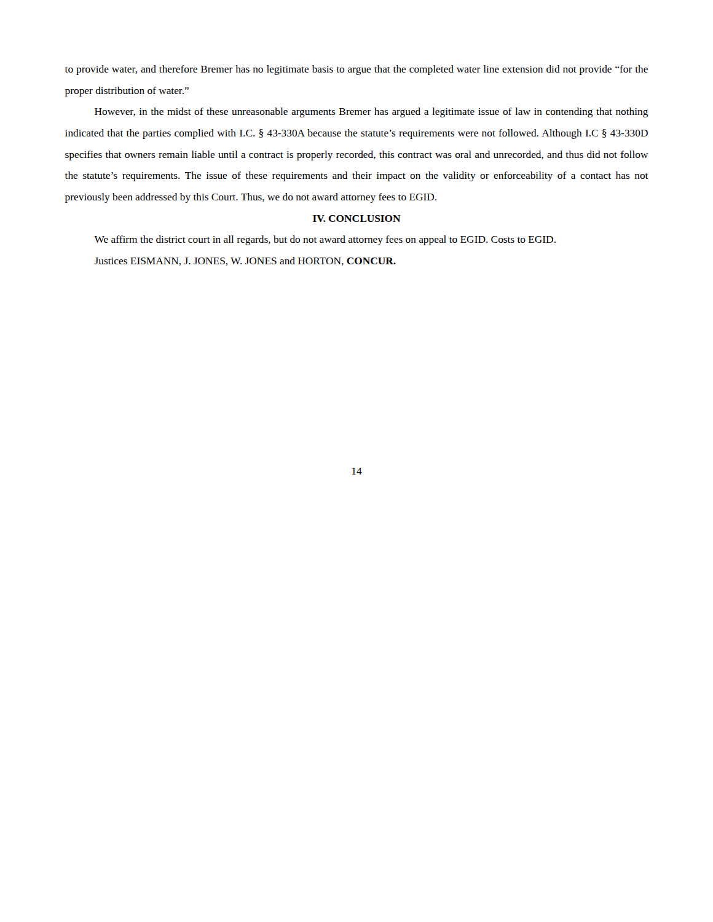to provide water, and therefore Bremer has no legitimate basis to argue that the completed water line extension did not provide “for the proper distribution of water.”
However, in the midst of these unreasonable arguments Bremer has argued a legitimate issue of law in contending that nothing indicated that the parties complied with I.C. § 43-330A because the statute’s requirements were not followed. Although I.C § 43-330D specifies that owners remain liable until a contract is properly recorded, this contract was oral and unrecorded, and thus did not follow the statute’s requirements. The issue of these requirements and their impact on the validity or enforceability of a contact has not previously been addressed by this Court. Thus, we do not award attorney fees to EGID.
IV. CONCLUSION
We affirm the district court in all regards, but do not award attorney fees on appeal to EGID. Costs to EGID.
Justices EISMANN, J. JONES, W. JONES and HORTON, CONCUR.
14